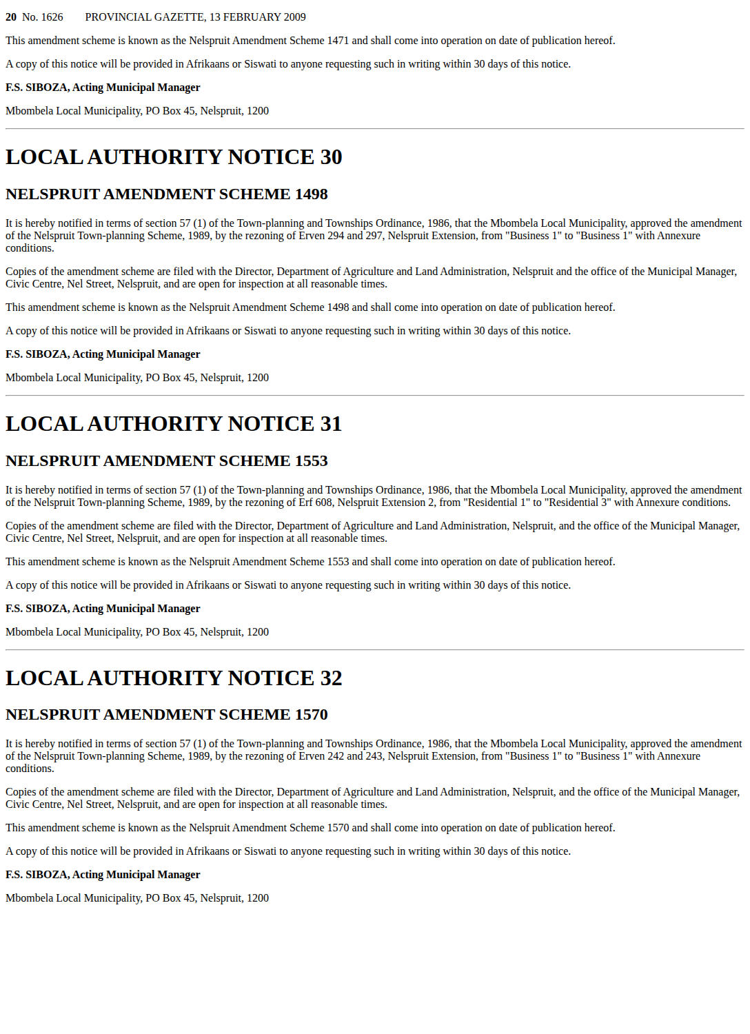20 No. 1626 PROVINCIAL GAZETTE, 13 FEBRUARY 2009
This amendment scheme is known as the Nelspruit Amendment Scheme 1471 and shall come into operation on date of publication hereof.
A copy of this notice will be provided in Afrikaans or Siswati to anyone requesting such in writing within 30 days of this notice.
F.S. SIBOZA, Acting Municipal Manager
Mbombela Local Municipality, PO Box 45, Nelspruit, 1200
LOCAL AUTHORITY NOTICE 30
NELSPRUIT AMENDMENT SCHEME 1498
It is hereby notified in terms of section 57 (1) of the Town-planning and Townships Ordinance, 1986, that the Mbombela Local Municipality, approved the amendment of the Nelspruit Town-planning Scheme, 1989, by the rezoning of Erven 294 and 297, Nelspruit Extension, from "Business 1" to "Business 1" with Annexure conditions.
Copies of the amendment scheme are filed with the Director, Department of Agriculture and Land Administration, Nelspruit and the office of the Municipal Manager, Civic Centre, Nel Street, Nelspruit, and are open for inspection at all reasonable times.
This amendment scheme is known as the Nelspruit Amendment Scheme 1498 and shall come into operation on date of publication hereof.
A copy of this notice will be provided in Afrikaans or Siswati to anyone requesting such in writing within 30 days of this notice.
F.S. SIBOZA, Acting Municipal Manager
Mbombela Local Municipality, PO Box 45, Nelspruit, 1200
LOCAL AUTHORITY NOTICE 31
NELSPRUIT AMENDMENT SCHEME 1553
It is hereby notified in terms of section 57 (1) of the Town-planning and Townships Ordinance, 1986, that the Mbombela Local Municipality, approved the amendment of the Nelspruit Town-planning Scheme, 1989, by the rezoning of Erf 608, Nelspruit Extension 2, from "Residential 1" to "Residential 3" with Annexure conditions.
Copies of the amendment scheme are filed with the Director, Department of Agriculture and Land Administration, Nelspruit, and the office of the Municipal Manager, Civic Centre, Nel Street, Nelspruit, and are open for inspection at all reasonable times.
This amendment scheme is known as the Nelspruit Amendment Scheme 1553 and shall come into operation on date of publication hereof.
A copy of this notice will be provided in Afrikaans or Siswati to anyone requesting such in writing within 30 days of this notice.
F.S. SIBOZA, Acting Municipal Manager
Mbombela Local Municipality, PO Box 45, Nelspruit, 1200
LOCAL AUTHORITY NOTICE 32
NELSPRUIT AMENDMENT SCHEME 1570
It is hereby notified in terms of section 57 (1) of the Town-planning and Townships Ordinance, 1986, that the Mbombela Local Municipality, approved the amendment of the Nelspruit Town-planning Scheme, 1989, by the rezoning of Erven 242 and 243, Nelspruit Extension, from "Business 1" to "Business 1" with Annexure conditions.
Copies of the amendment scheme are filed with the Director, Department of Agriculture and Land Administration, Nelspruit, and the office of the Municipal Manager, Civic Centre, Nel Street, Nelspruit, and are open for inspection at all reasonable times.
This amendment scheme is known as the Nelspruit Amendment Scheme 1570 and shall come into operation on date of publication hereof.
A copy of this notice will be provided in Afrikaans or Siswati to anyone requesting such in writing within 30 days of this notice.
F.S. SIBOZA, Acting Municipal Manager
Mbombela Local Municipality, PO Box 45, Nelspruit, 1200